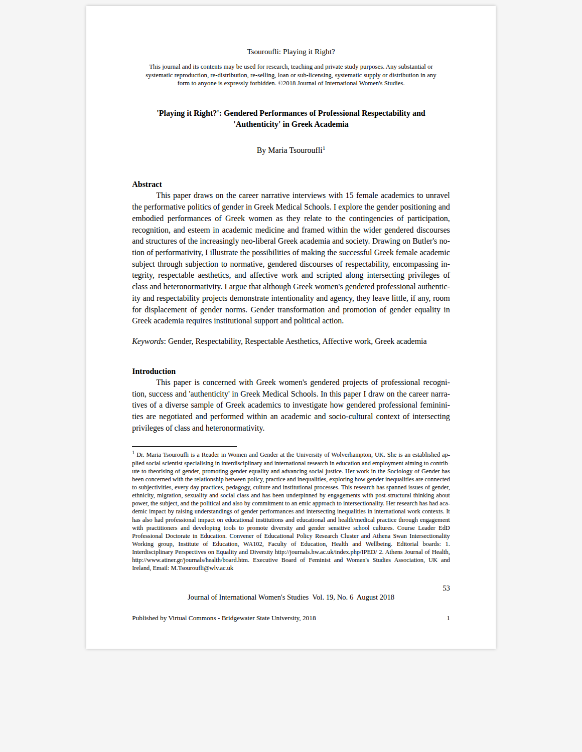Tsouroufli: Playing it Right?
This journal and its contents may be used for research, teaching and private study purposes. Any substantial or systematic reproduction, re-distribution, re-selling, loan or sub-licensing, systematic supply or distribution in any form to anyone is expressly forbidden. ©2018 Journal of International Women's Studies.
'Playing it Right?': Gendered Performances of Professional Respectability and 'Authenticity' in Greek Academia
By Maria Tsouroufli1
Abstract
This paper draws on the career narrative interviews with 15 female academics to unravel the performative politics of gender in Greek Medical Schools. I explore the gender positioning and embodied performances of Greek women as they relate to the contingencies of participation, recognition, and esteem in academic medicine and framed within the wider gendered discourses and structures of the increasingly neo-liberal Greek academia and society. Drawing on Butler's notion of performativity, I illustrate the possibilities of making the successful Greek female academic subject through subjection to normative, gendered discourses of respectability, encompassing integrity, respectable aesthetics, and affective work and scripted along intersecting privileges of class and heteronormativity. I argue that although Greek women's gendered professional authenticity and respectability projects demonstrate intentionality and agency, they leave little, if any, room for displacement of gender norms. Gender transformation and promotion of gender equality in Greek academia requires institutional support and political action.
Keywords: Gender, Respectability, Respectable Aesthetics, Affective work, Greek academia
Introduction
This paper is concerned with Greek women's gendered projects of professional recognition, success and 'authenticity' in Greek Medical Schools. In this paper I draw on the career narratives of a diverse sample of Greek academics to investigate how gendered professional femininities are negotiated and performed within an academic and socio-cultural context of intersecting privileges of class and heteronormativity.
1 Dr. Maria Tsouroufli is a Reader in Women and Gender at the University of Wolverhampton, UK. She is an established applied social scientist specialising in interdisciplinary and international research in education and employment aiming to contribute to theorising of gender, promoting gender equality and advancing social justice. Her work in the Sociology of Gender has been concerned with the relationship between policy, practice and inequalities, exploring how gender inequalities are connected to subjectivities, every day practices, pedagogy, culture and institutional processes. This research has spanned issues of gender, ethnicity, migration, sexuality and social class and has been underpinned by engagements with post-structural thinking about power, the subject, and the political and also by commitment to an emic approach to intersectionality. Her research has had academic impact by raising understandings of gender performances and intersecting inequalities in international work contexts. It has also had professional impact on educational institutions and educational and health/medical practice through engagement with practitioners and developing tools to promote diversity and gender sensitive school cultures. Course Leader EdD Professional Doctorate in Education. Convener of Educational Policy Research Cluster and Athena Swan Intersectionality Working group, Institute of Education, WA102, Faculty of Education, Health and Wellbeing. Editorial boards: 1. Interdisciplinary Perspectives on Equality and Diversity http://journals.hw.ac.uk/index.php/IPED/ 2. Athens Journal of Health, http://www.atiner.gr/journals/health/board.htm. Executive Board of Feminist and Women's Studies Association, UK and Ireland, Email: M.Tsouroufli@wlv.ac.uk
53
Journal of International Women's Studies Vol. 19, No. 6 August 2018
Published by Virtual Commons - Bridgewater State University, 2018 1